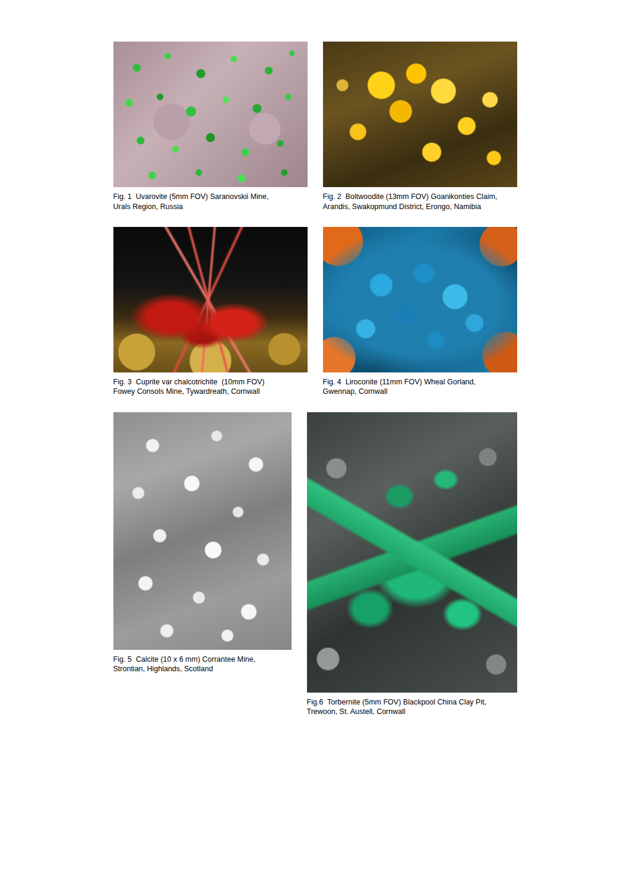Fig. 1 Uvarovite (5mm FOV) Saranovskii Mine,
Urals Region, Russia
Fig. 2 Boltwoodite (13mm FOV) Goanikonties Claim,
Arandis, Swakopmund District, Erongo, Namibia
Fig. 3 Cuprite var chalcotrichite (10mm FOV)
Fowey Consols Mine, Tywardreath, Cornwall
Fig. 4 Liroconite (11mm FOV) Wheal Gorland,
Gwennap, Cornwall
Fig. 5 Calcite (10 x 6 mm) Corrantee Mine,
Strontian, Highlands, Scotland
Fig.6 Torbernite (5mm FOV) Blackpool China Clay Pit,
Trewoon, St. Austell, Cornwall